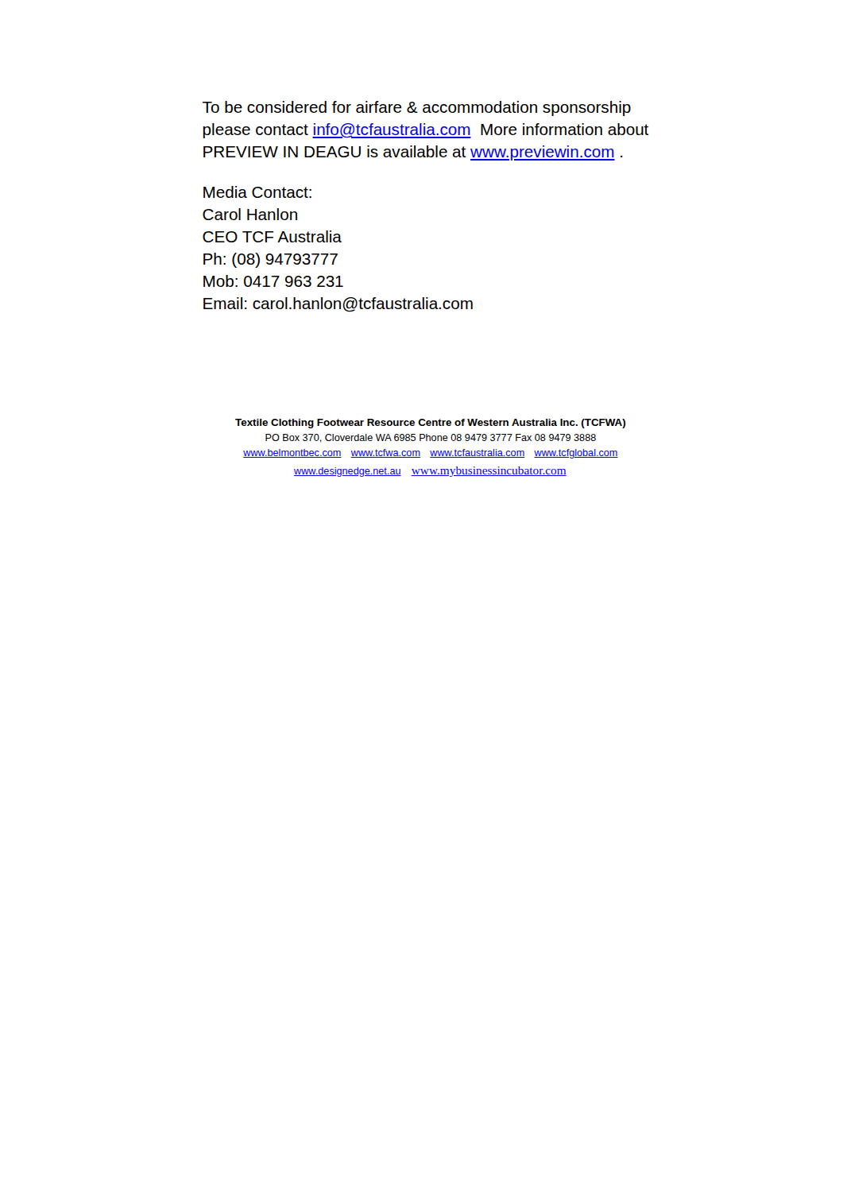To be considered for airfare & accommodation sponsorship please contact info@tcfaustralia.com More information about PREVIEW IN DEAGU is available at www.previewin.com .
Media Contact:
Carol Hanlon
CEO TCF Australia
Ph: (08) 94793777
Mob: 0417 963 231
Email: carol.hanlon@tcfaustralia.com
Textile Clothing Footwear Resource Centre of Western Australia Inc. (TCFWA)
PO Box 370, Cloverdale WA 6985 Phone 08 9479 3777 Fax 08 9479 3888
www.belmontbec.com www.tcfwa.com www.tcfaustralia.com www.tcfglobal.com
www.designedge.net.au www.mybusinessincubator.com